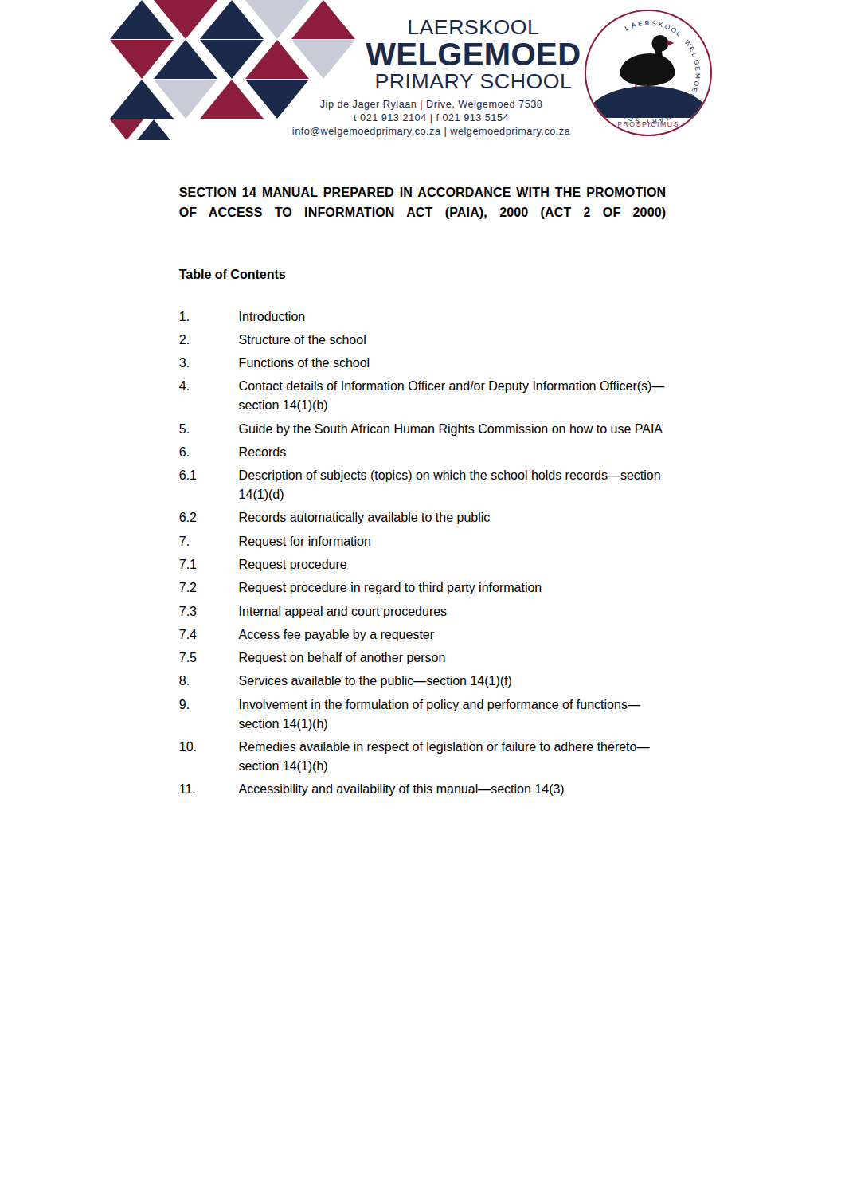LAERSKOOL
WELGEMOED
PRIMARY SCHOOL
Jip de Jager Rylaan | Drive, Welgemoed 7538
t 021 913 2104 | f 021 913 5154
info@welgemoedprimary.co.za | welgemoedprimary.co.za
L A E R S K O O L W E L G E M O E D P R I M A R Y S C H O O L
PROSPICIMUS
SECTION 14 MANUAL PREPARED IN ACCORDANCE WITH THE PROMOTION OF ACCESS TO INFORMATION ACT (PAIA), 2000 (ACT 2 OF 2000)
Table of Contents
1. Introduction
2. Structure of the school
3. Functions of the school
4. Contact details of Information Officer and/or Deputy Information Officer(s)—section 14(1)(b)
5. Guide by the South African Human Rights Commission on how to use PAIA
6. Records
6.1 Description of subjects (topics) on which the school holds records—section 14(1)(d)
6.2 Records automatically available to the public
7. Request for information
7.1 Request procedure
7.2 Request procedure in regard to third party information
7.3 Internal appeal and court procedures
7.4 Access fee payable by a requester
7.5 Request on behalf of another person
8. Services available to the public—section 14(1)(f)
9. Involvement in the formulation of policy and performance of functions—section 14(1)(h)
10. Remedies available in respect of legislation or failure to adhere thereto—section 14(1)(h)
11. Accessibility and availability of this manual—section 14(3)